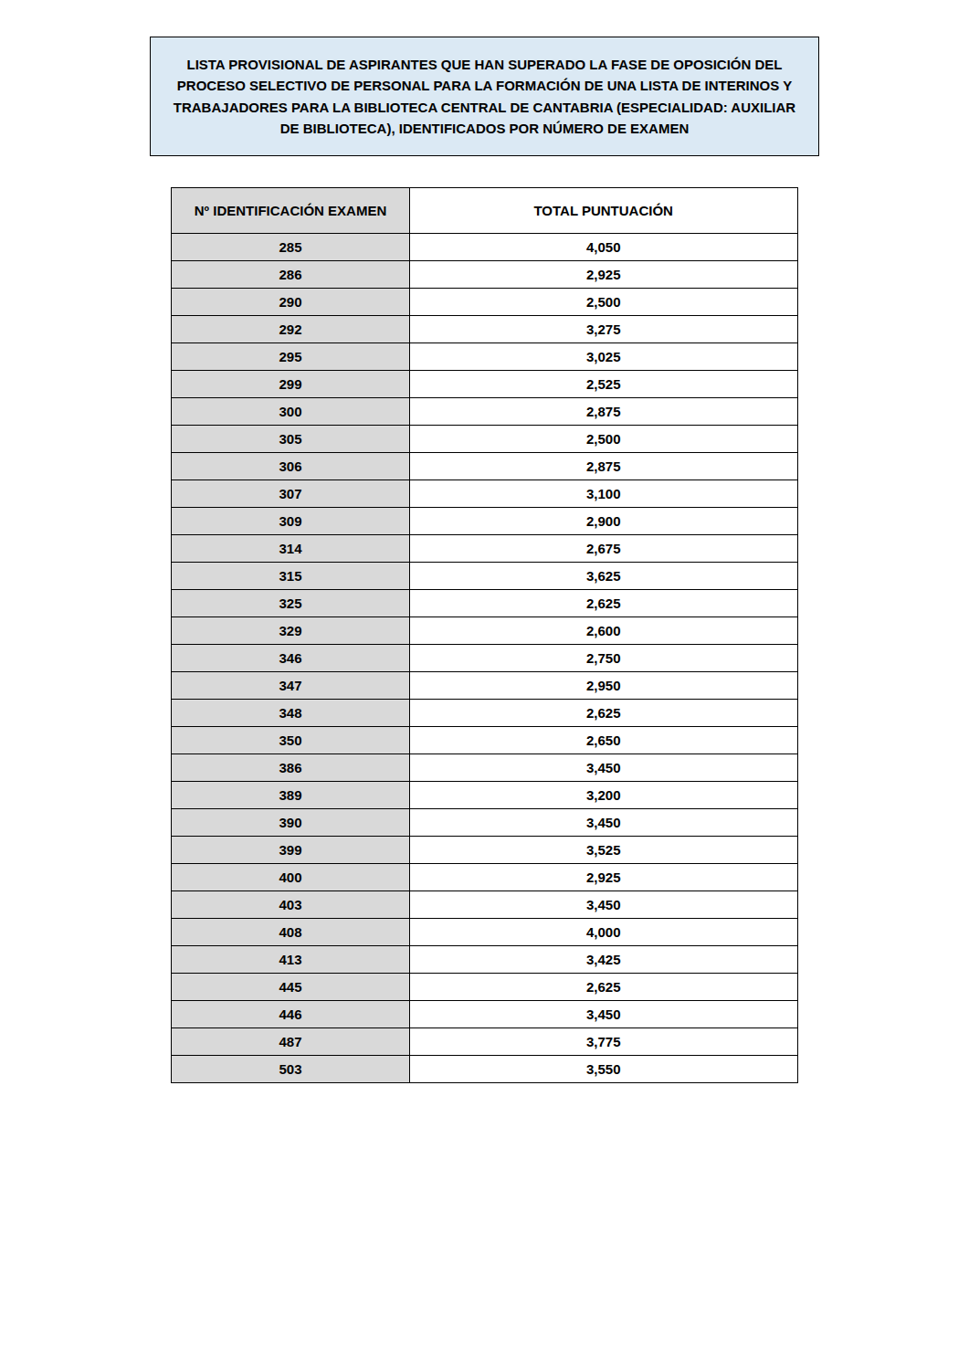Lista provisional de aspirantes que han superado la fase de oposición del proceso selectivo de personal para la formación de una lista de interinos y trabajadores para la Biblioteca Central de Cantabria (especialidad: auxiliar de biblioteca), identificados por número de examen
| Nº IDENTIFICACIÓN EXAMEN | TOTAL PUNTUACIÓN |
| --- | --- |
| 285 | 4,050 |
| 286 | 2,925 |
| 290 | 2,500 |
| 292 | 3,275 |
| 295 | 3,025 |
| 299 | 2,525 |
| 300 | 2,875 |
| 305 | 2,500 |
| 306 | 2,875 |
| 307 | 3,100 |
| 309 | 2,900 |
| 314 | 2,675 |
| 315 | 3,625 |
| 325 | 2,625 |
| 329 | 2,600 |
| 346 | 2,750 |
| 347 | 2,950 |
| 348 | 2,625 |
| 350 | 2,650 |
| 386 | 3,450 |
| 389 | 3,200 |
| 390 | 3,450 |
| 399 | 3,525 |
| 400 | 2,925 |
| 403 | 3,450 |
| 408 | 4,000 |
| 413 | 3,425 |
| 445 | 2,625 |
| 446 | 3,450 |
| 487 | 3,775 |
| 503 | 3,550 |